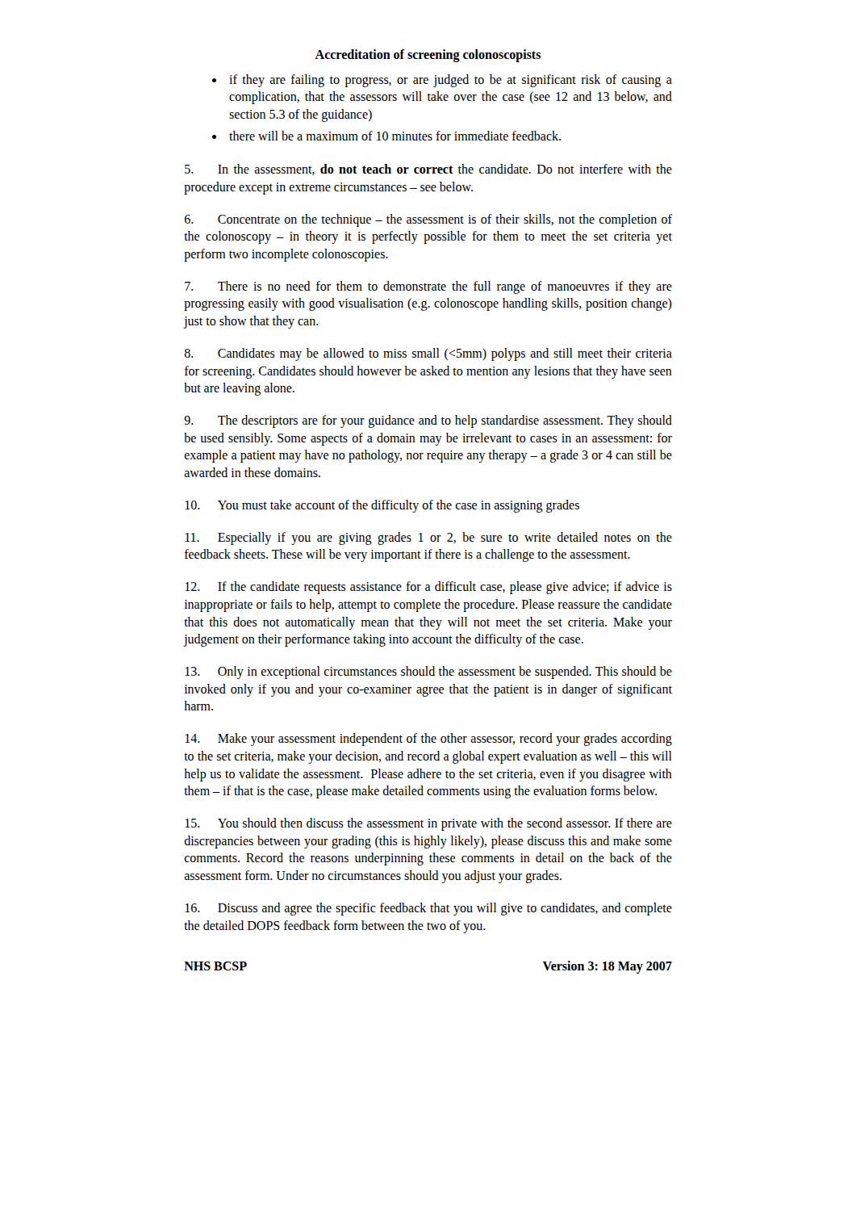Accreditation of screening colonoscopists
if they are failing to progress, or are judged to be at significant risk of causing a complication, that the assessors will take over the case (see 12 and 13 below, and section 5.3 of the guidance)
there will be a maximum of 10 minutes for immediate feedback.
5. In the assessment, do not teach or correct the candidate. Do not interfere with the procedure except in extreme circumstances – see below.
6. Concentrate on the technique – the assessment is of their skills, not the completion of the colonoscopy – in theory it is perfectly possible for them to meet the set criteria yet perform two incomplete colonoscopies.
7. There is no need for them to demonstrate the full range of manoeuvres if they are progressing easily with good visualisation (e.g. colonoscope handling skills, position change) just to show that they can.
8. Candidates may be allowed to miss small (<5mm) polyps and still meet their criteria for screening. Candidates should however be asked to mention any lesions that they have seen but are leaving alone.
9. The descriptors are for your guidance and to help standardise assessment. They should be used sensibly. Some aspects of a domain may be irrelevant to cases in an assessment: for example a patient may have no pathology, nor require any therapy – a grade 3 or 4 can still be awarded in these domains.
10. You must take account of the difficulty of the case in assigning grades
11. Especially if you are giving grades 1 or 2, be sure to write detailed notes on the feedback sheets. These will be very important if there is a challenge to the assessment.
12. If the candidate requests assistance for a difficult case, please give advice; if advice is inappropriate or fails to help, attempt to complete the procedure. Please reassure the candidate that this does not automatically mean that they will not meet the set criteria. Make your judgement on their performance taking into account the difficulty of the case.
13. Only in exceptional circumstances should the assessment be suspended. This should be invoked only if you and your co-examiner agree that the patient is in danger of significant harm.
14. Make your assessment independent of the other assessor, record your grades according to the set criteria, make your decision, and record a global expert evaluation as well – this will help us to validate the assessment. Please adhere to the set criteria, even if you disagree with them – if that is the case, please make detailed comments using the evaluation forms below.
15. You should then discuss the assessment in private with the second assessor. If there are discrepancies between your grading (this is highly likely), please discuss this and make some comments. Record the reasons underpinning these comments in detail on the back of the assessment form. Under no circumstances should you adjust your grades.
16. Discuss and agree the specific feedback that you will give to candidates, and complete the detailed DOPS feedback form between the two of you.
NHS BCSP
Version 3: 18 May 2007